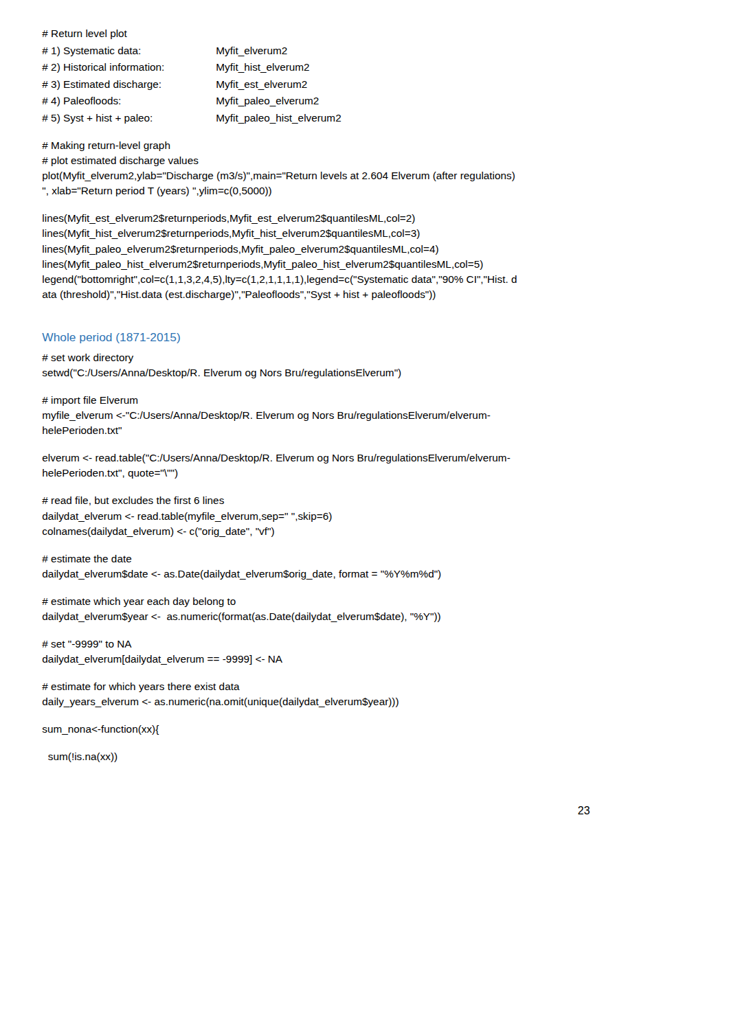# Return level plot
# 1) Systematic data:
Myfit_elverum2
# 2) Historical information:
Myfit_hist_elverum2
# 3) Estimated discharge:
Myfit_est_elverum2
# 4) Paleofloods:
Myfit_paleo_elverum2
# 5) Syst + hist + paleo:
Myfit_paleo_hist_elverum2
# Making return-level graph # plot estimated discharge values plot(Myfit_elverum2,ylab="Discharge (m3/s)",main="Return levels at 2.604 Elverum (after regulations) ", xlab="Return period T (years) ",ylim=c(0,5000))
lines(Myfit_est_elverum2$returnperiods,Myfit_est_elverum2$quantilesML,col=2) lines(Myfit_hist_elverum2$returnperiods,Myfit_hist_elverum2$quantilesML,col=3) lines(Myfit_paleo_elverum2$returnperiods,Myfit_paleo_elverum2$quantilesML,col=4) lines(Myfit_paleo_hist_elverum2$returnperiods,Myfit_paleo_hist_elverum2$quantilesML,col=5) legend("bottomright",col=c(1,1,3,2,4,5),lty=c(1,2,1,1,1,1),legend=c("Systematic data","90% CI","Hist. d ata (threshold)","Hist.data (est.discharge)","Paleofloods","Syst + hist + paleofloods"))
Whole period (1871-2015)
# set work directory setwd("C:/Users/Anna/Desktop/R. Elverum og Nors Bru/regulationsElverum")
# import file Elverum myfile_elverum <-"C:/Users/Anna/Desktop/R. Elverum og Nors Bru/regulationsElverum/elverum- helePerioden.txt"
elverum <- read.table("C:/Users/Anna/Desktop/R. Elverum og Nors Bru/regulationsElverum/elverum- helePerioden.txt", quote="\"")
# read file, but excludes the first 6 lines dailydat_elverum <- read.table(myfile_elverum,sep=" ",skip=6) colnames(dailydat_elverum) <- c("orig_date", "vf")
# estimate the date dailydat_elverum$date <- as.Date(dailydat_elverum$orig_date, format = "%Y%m%d")
# estimate which year each day belong to dailydat_elverum$year <- as.numeric(format(as.Date(dailydat_elverum$date), "%Y"))
# set "-9999" to NA dailydat_elverum[dailydat_elverum == -9999] <- NA
# estimate for which years there exist data daily_years_elverum <- as.numeric(na.omit(unique(dailydat_elverum$year)))
sum_nona<-function(xx){
sum(!is.na(xx))
23